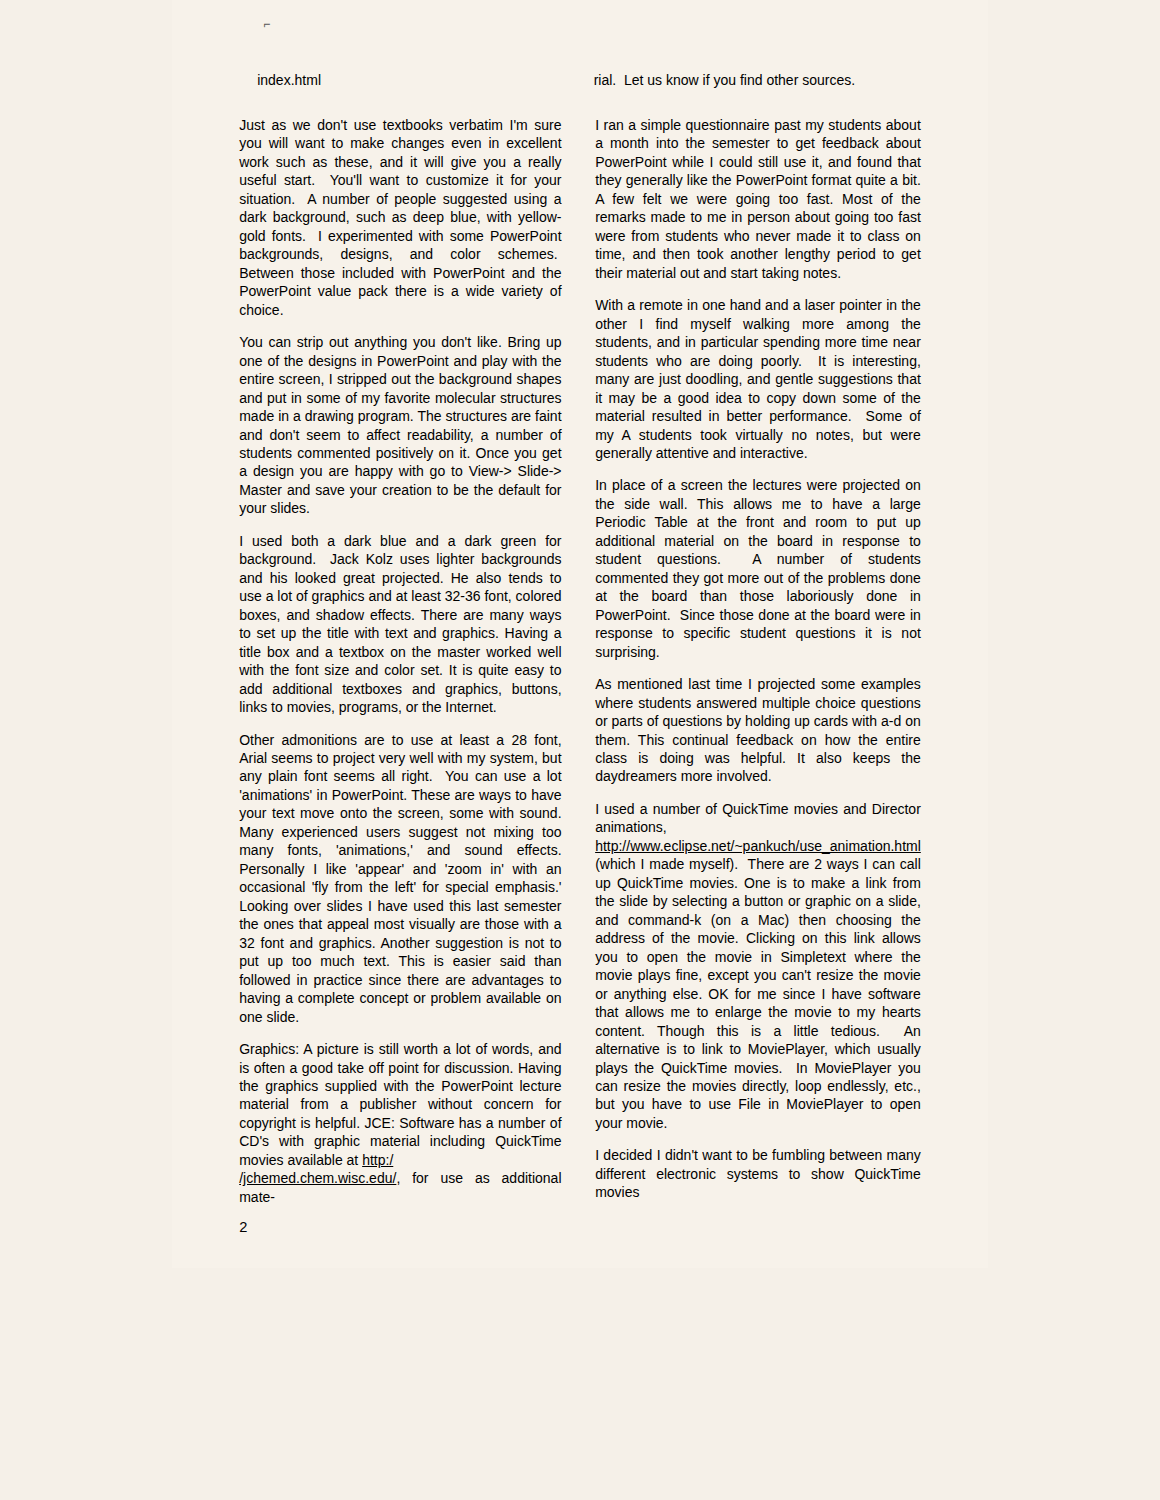⌐
index.html
rial. Let us know if you find other sources.
Just as we don't use textbooks verbatim I'm sure you will want to make changes even in excellent work such as these, and it will give you a really useful start. You'll want to customize it for your situation. A number of people suggested using a dark background, such as deep blue, with yellow-gold fonts. I experimented with some PowerPoint backgrounds, designs, and color schemes. Between those included with PowerPoint and the PowerPoint value pack there is a wide variety of choice.
You can strip out anything you don't like. Bring up one of the designs in PowerPoint and play with the entire screen, I stripped out the background shapes and put in some of my favorite molecular structures made in a drawing program. The structures are faint and don't seem to affect readability, a number of students commented positively on it. Once you get a design you are happy with go to View-> Slide-> Master and save your creation to be the default for your slides.
I used both a dark blue and a dark green for background. Jack Kolz uses lighter backgrounds and his looked great projected. He also tends to use a lot of graphics and at least 32-36 font, colored boxes, and shadow effects. There are many ways to set up the title with text and graphics. Having a title box and a textbox on the master worked well with the font size and color set. It is quite easy to add additional textboxes and graphics, buttons, links to movies, programs, or the Internet.
Other admonitions are to use at least a 28 font, Arial seems to project very well with my system, but any plain font seems all right. You can use a lot 'animations' in PowerPoint. These are ways to have your text move onto the screen, some with sound. Many experienced users suggest not mixing too many fonts, 'animations,' and sound effects. Personally I like 'appear' and 'zoom in' with an occasional 'fly from the left' for special emphasis.' Looking over slides I have used this last semester the ones that appeal most visually are those with a 32 font and graphics. Another suggestion is not to put up too much text. This is easier said than followed in practice since there are advantages to having a complete concept or problem available on one slide.
Graphics: A picture is still worth a lot of words, and is often a good take off point for discussion. Having the graphics supplied with the PowerPoint lecture material from a publisher without concern for copyright is helpful. JCE: Software has a number of CD's with graphic material including QuickTime movies available at http:/
/jchemed.chem.wisc.edu/, for use as additional mate-
I ran a simple questionnaire past my students about a month into the semester to get feedback about PowerPoint while I could still use it, and found that they generally like the PowerPoint format quite a bit. A few felt we were going too fast. Most of the remarks made to me in person about going too fast were from students who never made it to class on time, and then took another lengthy period to get their material out and start taking notes.
With a remote in one hand and a laser pointer in the other I find myself walking more among the students, and in particular spending more time near students who are doing poorly. It is interesting, many are just doodling, and gentle suggestions that it may be a good idea to copy down some of the material resulted in better performance. Some of my A students took virtually no notes, but were generally attentive and interactive.
In place of a screen the lectures were projected on the side wall. This allows me to have a large Periodic Table at the front and room to put up additional material on the board in response to student questions. A number of students commented they got more out of the problems done at the board than those laboriously done in PowerPoint. Since those done at the board were in response to specific student questions it is not surprising.
As mentioned last time I projected some examples where students answered multiple choice questions or parts of questions by holding up cards with a-d on them. This continual feedback on how the entire class is doing was helpful. It also keeps the daydreamers more involved.
I used a number of QuickTime movies and Director animations,
http://www.eclipse.net/~pankuch/use_animation.html (which I made myself). There are 2 ways I can call up QuickTime movies. One is to make a link from the slide by selecting a button or graphic on a slide, and command-k (on a Mac) then choosing the address of the movie. Clicking on this link allows you to open the movie in Simpletext where the movie plays fine, except you can't resize the movie or anything else. OK for me since I have software that allows me to enlarge the movie to my hearts content. Though this is a little tedious. An alternative is to link to MoviePlayer, which usually plays the QuickTime movies. In MoviePlayer you can resize the movies directly, loop endlessly, etc., but you have to use File in MoviePlayer to open your movie.
I decided I didn't want to be fumbling between many different electronic systems to show QuickTime movies
2